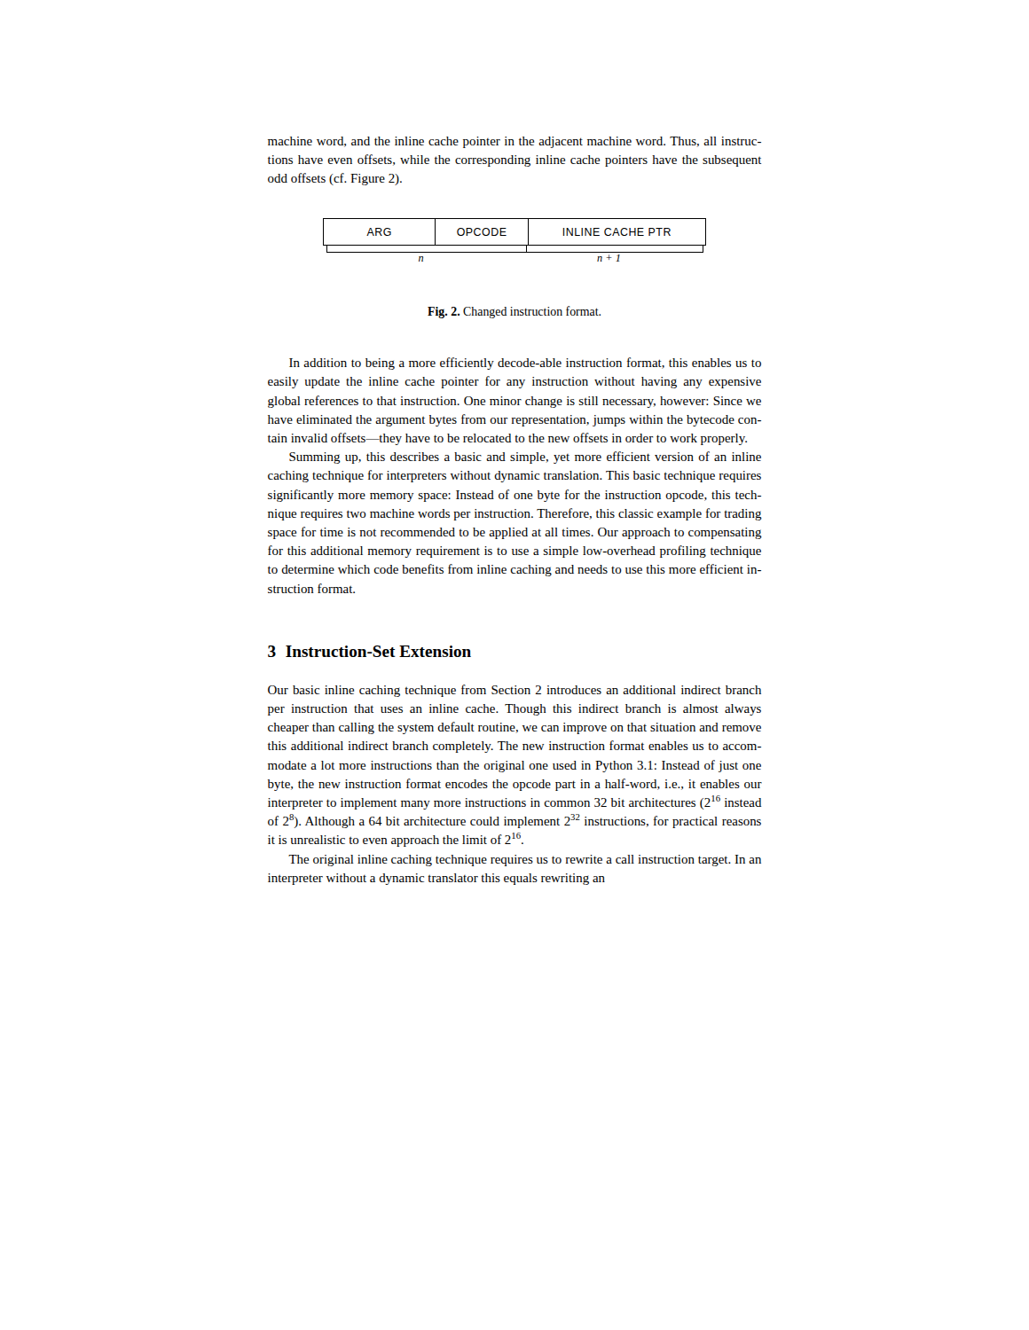machine word, and the inline cache pointer in the adjacent machine word. Thus, all instructions have even offsets, while the corresponding inline cache pointers have the subsequent odd offsets (cf. Figure 2).
| ARG | OPCODE | INLINE CACHE PTR |
n
n + 1
Fig. 2. Changed instruction format.
In addition to being a more efficiently decode-able instruction format, this enables us to easily update the inline cache pointer for any instruction without having any expensive global references to that instruction. One minor change is still necessary, however: Since we have eliminated the argument bytes from our representation, jumps within the bytecode contain invalid offsets—they have to be relocated to the new offsets in order to work properly.
Summing up, this describes a basic and simple, yet more efficient version of an inline caching technique for interpreters without dynamic translation. This basic technique requires significantly more memory space: Instead of one byte for the instruction opcode, this technique requires two machine words per instruction. Therefore, this classic example for trading space for time is not recommended to be applied at all times. Our approach to compensating for this additional memory requirement is to use a simple low-overhead profiling technique to determine which code benefits from inline caching and needs to use this more efficient instruction format.
3 Instruction-Set Extension
Our basic inline caching technique from Section 2 introduces an additional indirect branch per instruction that uses an inline cache. Though this indirect branch is almost always cheaper than calling the system default routine, we can improve on that situation and remove this additional indirect branch completely. The new instruction format enables us to accommodate a lot more instructions than the original one used in Python 3.1: Instead of just one byte, the new instruction format encodes the opcode part in a half-word, i.e., it enables our interpreter to implement many more instructions in common 32 bit architectures (216 instead of 28). Although a 64 bit architecture could implement 232 instructions, for practical reasons it is unrealistic to even approach the limit of 216.
The original inline caching technique requires us to rewrite a call instruction target. In an interpreter without a dynamic translator this equals rewriting an